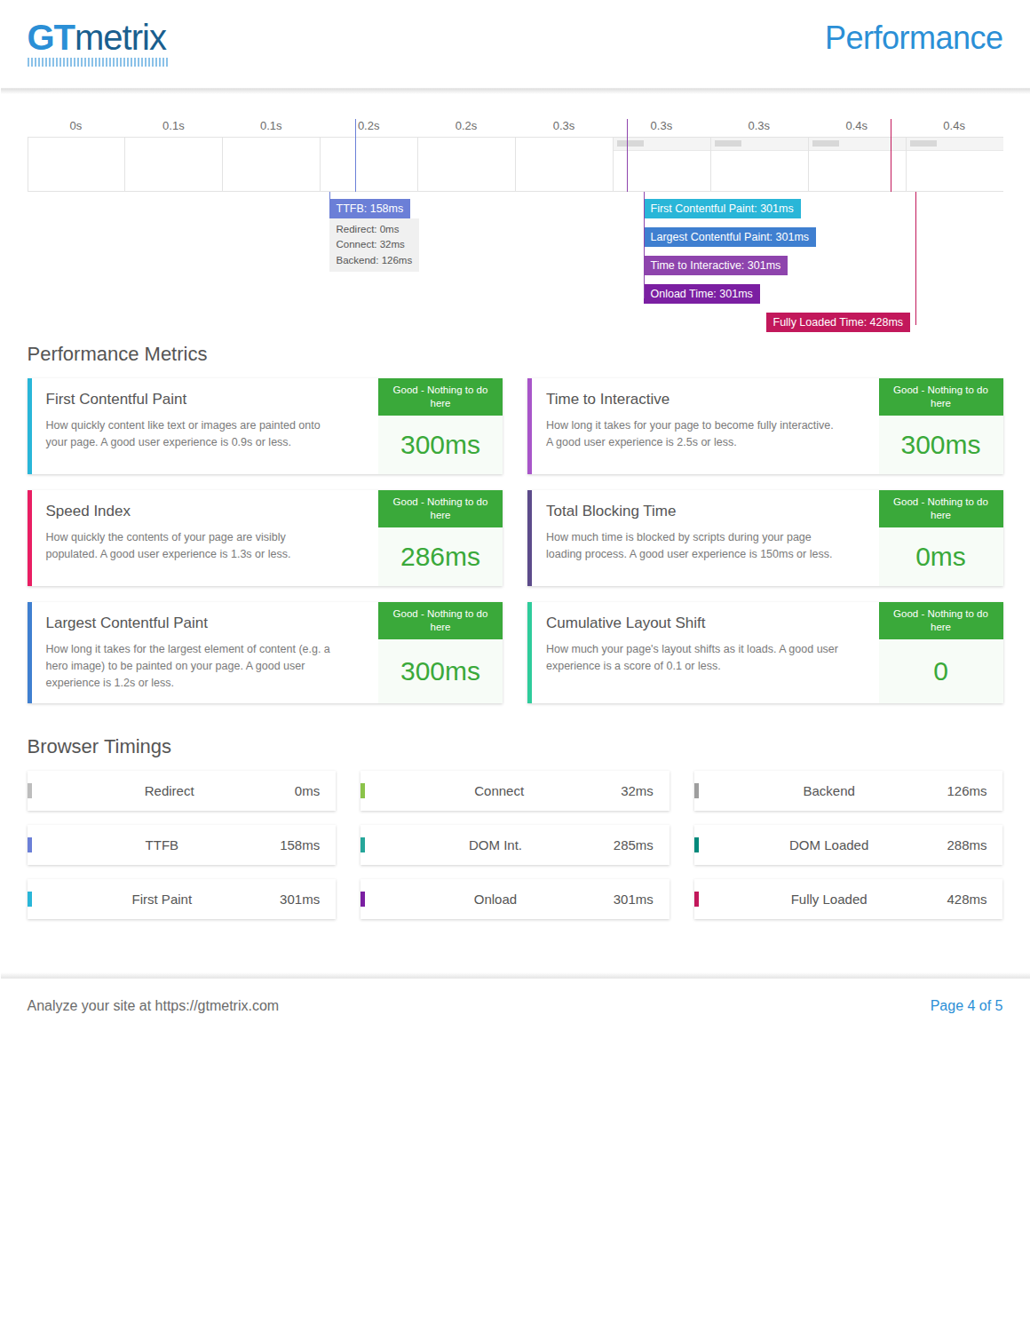GT metrix
Performance
0s 0.1s 0.1s 0.2s 0.2s 0.3s 0.3s 0.3s 0.4s 0.4s
TTFB: 158ms
Redirect: 0ms
Connect: 32ms
Backend: 126ms
First Contentful Paint: 301ms
Largest Contentful Paint: 301ms
Time to Interactive: 301ms
Onload Time: 301ms
Fully Loaded Time: 428ms
Performance Metrics
First Contentful Paint
How quickly content like text or images are painted onto your page. A good user experience is 0.9s or less.
Good - Nothing to do here
300ms
Time to Interactive
How long it takes for your page to become fully interactive. A good user experience is 2.5s or less.
Good - Nothing to do here
300ms
Speed Index
How quickly the contents of your page are visibly populated. A good user experience is 1.3s or less.
Good - Nothing to do here
286ms
Total Blocking Time
How much time is blocked by scripts during your page loading process. A good user experience is 150ms or less.
Good - Nothing to do here
0ms
Largest Contentful Paint
How long it takes for the largest element of content (e.g. a hero image) to be painted on your page. A good user experience is 1.2s or less.
Good - Nothing to do here
300ms
Cumulative Layout Shift
How much your page's layout shifts as it loads. A good user experience is a score of 0.1 or less.
Good - Nothing to do here
0
Browser Timings
Redirect 0ms
Connect 32ms
Backend 126ms
TTFB 158ms
DOM Int. 285ms
DOM Loaded 288ms
First Paint 301ms
Onload 301ms
Fully Loaded 428ms
Analyze your site at https://gtmetrix.com
Page 4 of 5